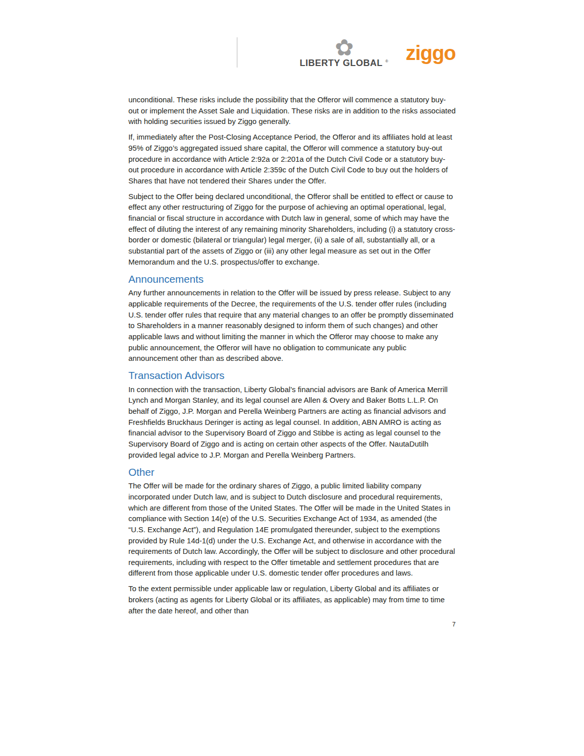✿
LIBERTY GLOBAL ®
ziggo
unconditional. These risks include the possibility that the Offeror will commence a statutory buy-out or implement the Asset Sale and Liquidation. These risks are in addition to the risks associated with holding securities issued by Ziggo generally.
If, immediately after the Post-Closing Acceptance Period, the Offeror and its affiliates hold at least 95% of Ziggo’s aggregated issued share capital, the Offeror will commence a statutory buy-out procedure in accordance with Article 2:92a or 2:201a of the Dutch Civil Code or a statutory buy-out procedure in accordance with Article 2:359c of the Dutch Civil Code to buy out the holders of Shares that have not tendered their Shares under the Offer.
Subject to the Offer being declared unconditional, the Offeror shall be entitled to effect or cause to effect any other restructuring of Ziggo for the purpose of achieving an optimal operational, legal, financial or fiscal structure in accordance with Dutch law in general, some of which may have the effect of diluting the interest of any remaining minority Shareholders, including (i) a statutory cross-border or domestic (bilateral or triangular) legal merger, (ii) a sale of all, substantially all, or a substantial part of the assets of Ziggo or (iii) any other legal measure as set out in the Offer Memorandum and the U.S. prospectus/offer to exchange.
Announcements
Any further announcements in relation to the Offer will be issued by press release. Subject to any applicable requirements of the Decree, the requirements of the U.S. tender offer rules (including U.S. tender offer rules that require that any material changes to an offer be promptly disseminated to Shareholders in a manner reasonably designed to inform them of such changes) and other applicable laws and without limiting the manner in which the Offeror may choose to make any public announcement, the Offeror will have no obligation to communicate any public announcement other than as described above.
Transaction Advisors
In connection with the transaction, Liberty Global’s financial advisors are Bank of America Merrill Lynch and Morgan Stanley, and its legal counsel are Allen & Overy and Baker Botts L.L.P. On behalf of Ziggo, J.P. Morgan and Perella Weinberg Partners are acting as financial advisors and Freshfields Bruckhaus Deringer is acting as legal counsel. In addition, ABN AMRO is acting as financial advisor to the Supervisory Board of Ziggo and Stibbe is acting as legal counsel to the Supervisory Board of Ziggo and is acting on certain other aspects of the Offer. NautaDutilh provided legal advice to J.P. Morgan and Perella Weinberg Partners.
Other
The Offer will be made for the ordinary shares of Ziggo, a public limited liability company incorporated under Dutch law, and is subject to Dutch disclosure and procedural requirements, which are different from those of the United States. The Offer will be made in the United States in compliance with Section 14(e) of the U.S. Securities Exchange Act of 1934, as amended (the “U.S. Exchange Act”), and Regulation 14E promulgated thereunder, subject to the exemptions provided by Rule 14d-1(d) under the U.S. Exchange Act, and otherwise in accordance with the requirements of Dutch law. Accordingly, the Offer will be subject to disclosure and other procedural requirements, including with respect to the Offer timetable and settlement procedures that are different from those applicable under U.S. domestic tender offer procedures and laws.
To the extent permissible under applicable law or regulation, Liberty Global and its affiliates or brokers (acting as agents for Liberty Global or its affiliates, as applicable) may from time to time after the date hereof, and other than
7